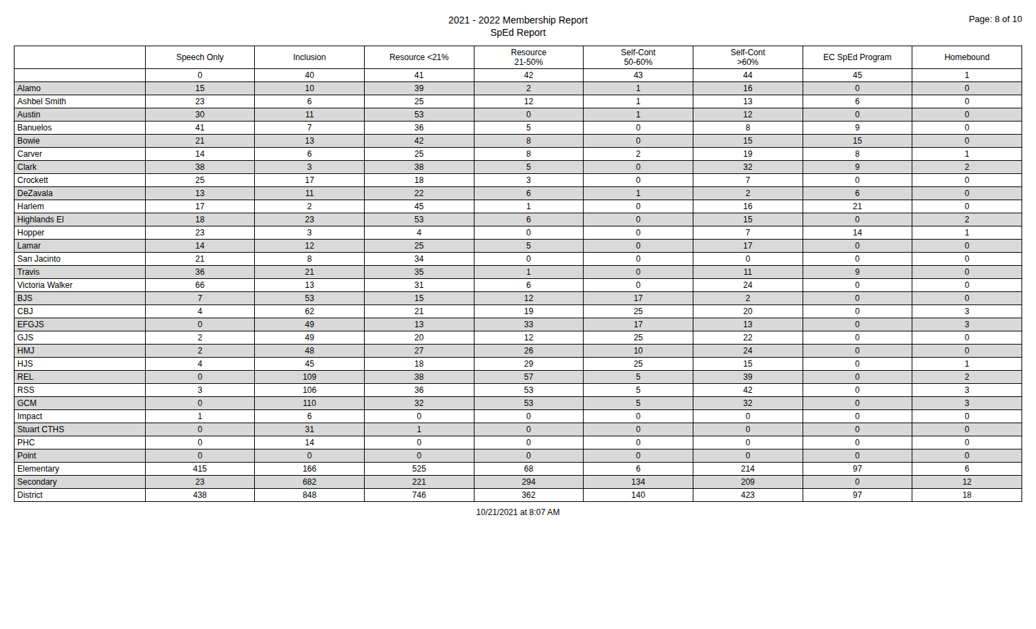Page: 8 of 10
2021 - 2022 Membership Report
SpEd Report
| | Speech Only | Inclusion | Resource <21% | Resource 21-50% | Self-Cont 50-60% | Self-Cont >60% | EC SpEd Program | Homebound |
| --- | --- | --- | --- | --- | --- | --- | --- | --- |
| | 0 | 40 | 41 | 42 | 43 | 44 | 45 | 1 |
| Alamo | 15 | 10 | 39 | 2 | 1 | 16 | 0 | 0 |
| Ashbel Smith | 23 | 6 | 25 | 12 | 1 | 13 | 6 | 0 |
| Austin | 30 | 11 | 53 | 0 | 1 | 12 | 0 | 0 |
| Banuelos | 41 | 7 | 36 | 5 | 0 | 8 | 9 | 0 |
| Bowie | 21 | 13 | 42 | 8 | 0 | 15 | 15 | 0 |
| Carver | 14 | 6 | 25 | 8 | 2 | 19 | 8 | 1 |
| Clark | 38 | 3 | 38 | 5 | 0 | 32 | 9 | 2 |
| Crockett | 25 | 17 | 18 | 3 | 0 | 7 | 0 | 0 |
| DeZavala | 13 | 11 | 22 | 6 | 1 | 2 | 6 | 0 |
| Harlem | 17 | 2 | 45 | 1 | 0 | 16 | 21 | 0 |
| Highlands El | 18 | 23 | 53 | 6 | 0 | 15 | 0 | 2 |
| Hopper | 23 | 3 | 4 | 0 | 0 | 7 | 14 | 1 |
| Lamar | 14 | 12 | 25 | 5 | 0 | 17 | 0 | 0 |
| San Jacinto | 21 | 8 | 34 | 0 | 0 | 0 | 0 | 0 |
| Travis | 36 | 21 | 35 | 1 | 0 | 11 | 9 | 0 |
| Victoria Walker | 66 | 13 | 31 | 6 | 0 | 24 | 0 | 0 |
| BJS | 7 | 53 | 15 | 12 | 17 | 2 | 0 | 0 |
| CBJ | 4 | 62 | 21 | 19 | 25 | 20 | 0 | 3 |
| EFGJS | 0 | 49 | 13 | 33 | 17 | 13 | 0 | 3 |
| GJS | 2 | 49 | 20 | 12 | 25 | 22 | 0 | 0 |
| HMJ | 2 | 48 | 27 | 26 | 10 | 24 | 0 | 0 |
| HJS | 4 | 45 | 18 | 29 | 25 | 15 | 0 | 1 |
| REL | 0 | 109 | 38 | 57 | 5 | 39 | 0 | 2 |
| RSS | 3 | 106 | 36 | 53 | 5 | 42 | 0 | 3 |
| GCM | 0 | 110 | 32 | 53 | 5 | 32 | 0 | 3 |
| Impact | 1 | 6 | 0 | 0 | 0 | 0 | 0 | 0 |
| Stuart CTHS | 0 | 31 | 1 | 0 | 0 | 0 | 0 | 0 |
| PHC | 0 | 14 | 0 | 0 | 0 | 0 | 0 | 0 |
| Point | 0 | 0 | 0 | 0 | 0 | 0 | 0 | 0 |
| Elementary | 415 | 166 | 525 | 68 | 6 | 214 | 97 | 6 |
| Secondary | 23 | 682 | 221 | 294 | 134 | 209 | 0 | 12 |
| District | 438 | 848 | 746 | 362 | 140 | 423 | 97 | 18 |
10/21/2021 at 8:07 AM